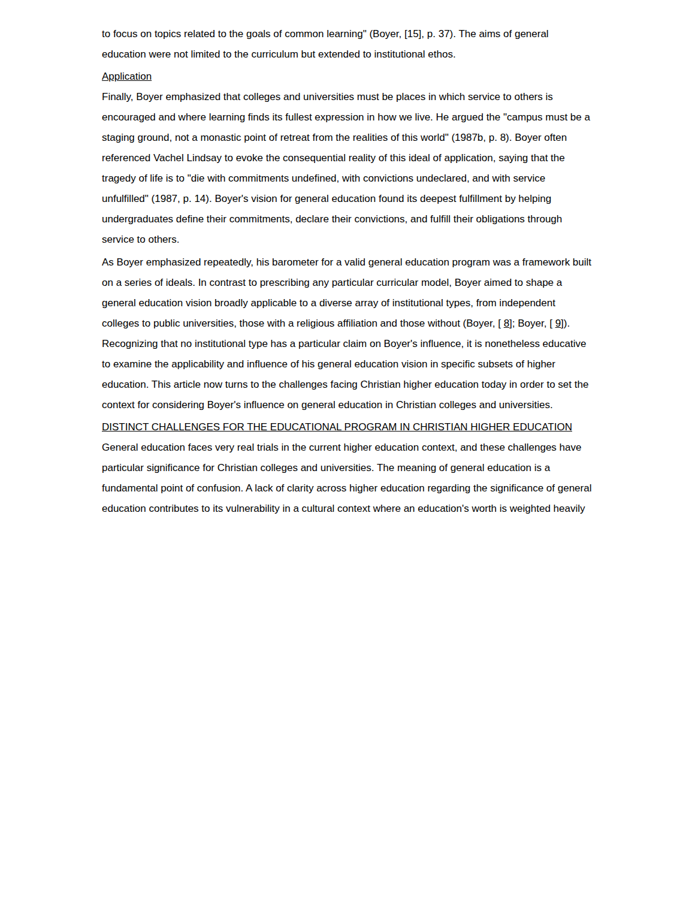to focus on topics related to the goals of common learning" (Boyer, [15], p. 37). The aims of general education were not limited to the curriculum but extended to institutional ethos.
Application
Finally, Boyer emphasized that colleges and universities must be places in which service to others is encouraged and where learning finds its fullest expression in how we live. He argued the "campus must be a staging ground, not a monastic point of retreat from the realities of this world" (1987b, p. 8). Boyer often referenced Vachel Lindsay to evoke the consequential reality of this ideal of application, saying that the tragedy of life is to "die with commitments undefined, with convictions undeclared, and with service unfulfilled" (1987, p. 14). Boyer's vision for general education found its deepest fulfillment by helping undergraduates define their commitments, declare their convictions, and fulfill their obligations through service to others.
As Boyer emphasized repeatedly, his barometer for a valid general education program was a framework built on a series of ideals. In contrast to prescribing any particular curricular model, Boyer aimed to shape a general education vision broadly applicable to a diverse array of institutional types, from independent colleges to public universities, those with a religious affiliation and those without (Boyer, [ 8]; Boyer, [ 9]). Recognizing that no institutional type has a particular claim on Boyer's influence, it is nonetheless educative to examine the applicability and influence of his general education vision in specific subsets of higher education. This article now turns to the challenges facing Christian higher education today in order to set the context for considering Boyer's influence on general education in Christian colleges and universities.
DISTINCT CHALLENGES FOR THE EDUCATIONAL PROGRAM IN CHRISTIAN HIGHER EDUCATION
General education faces very real trials in the current higher education context, and these challenges have particular significance for Christian colleges and universities. The meaning of general education is a fundamental point of confusion. A lack of clarity across higher education regarding the significance of general education contributes to its vulnerability in a cultural context where an education's worth is weighted heavily